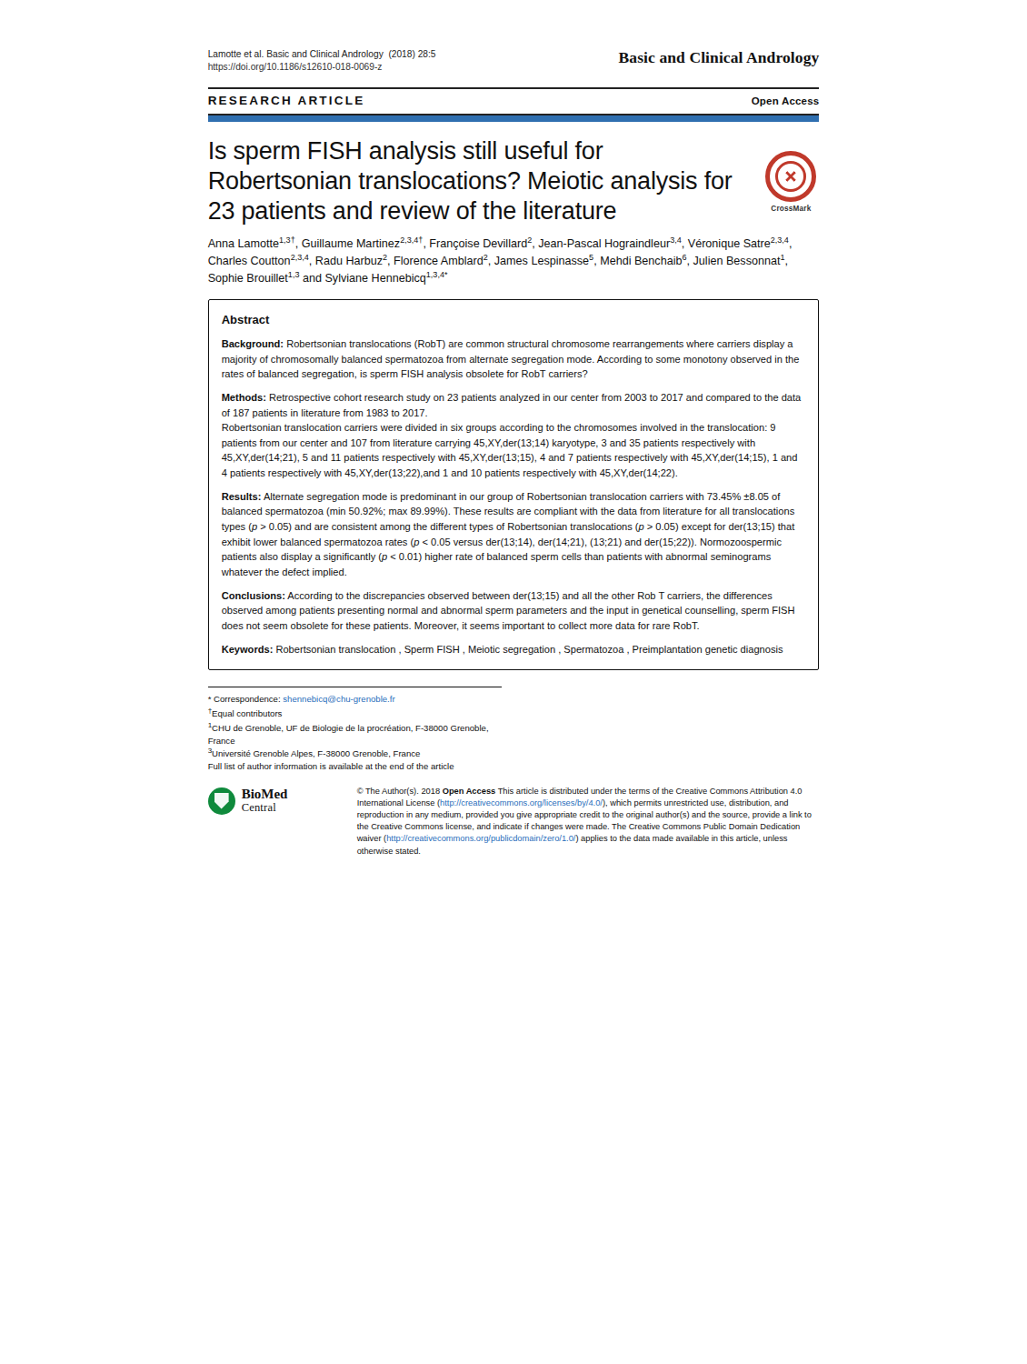Lamotte et al. Basic and Clinical Andrology (2018) 28:5
https://doi.org/10.1186/s12610-018-0069-z
Basic and Clinical Andrology
Research Article
Open Access
CrossMark
Is sperm FISH analysis still useful for Robertsonian translocations? Meiotic analysis for 23 patients and review of the literature
Anna Lamotte1,3†, Guillaume Martinez2,3,4†, Françoise Devillard2, Jean-Pascal Hograindleur3,4, Véronique Satre2,3,4, Charles Coutton2,3,4, Radu Harbuz2, Florence Amblard2, James Lespinasse5, Mehdi Benchaib6, Julien Bessonnat1, Sophie Brouillet1,3 and Sylviane Hennebicq1,3,4*
Abstract
Background: Robertsonian translocations (RobT) are common structural chromosome rearrangements where carriers display a majority of chromosomally balanced spermatozoa from alternate segregation mode. According to some monotony observed in the rates of balanced segregation, is sperm FISH analysis obsolete for RobT carriers?
Methods: Retrospective cohort research study on 23 patients analyzed in our center from 2003 to 2017 and compared to the data of 187 patients in literature from 1983 to 2017.
Robertsonian translocation carriers were divided in six groups according to the chromosomes involved in the translocation: 9 patients from our center and 107 from literature carrying 45,XY,der(13;14) karyotype, 3 and 35 patients respectively with 45,XY,der(14;21), 5 and 11 patients respectively with 45,XY,der(13;15), 4 and 7 patients respectively with 45,XY,der(14;15), 1 and 4 patients respectively with 45,XY,der(13;22),and 1 and 10 patients respectively with 45,XY,der(14;22).
Results: Alternate segregation mode is predominant in our group of Robertsonian translocation carriers with 73.45% ±8.05 of balanced spermatozoa (min 50.92%; max 89.99%). These results are compliant with the data from literature for all translocations types (p > 0.05) and are consistent among the different types of Robertsonian translocations (p > 0.05) except for der(13;15) that exhibit lower balanced spermatozoa rates (p < 0.05 versus der(13;14), der(14;21), (13;21) and der(15;22)). Normozoospermic patients also display a significantly (p < 0.01) higher rate of balanced sperm cells than patients with abnormal seminograms whatever the defect implied.
Conclusions: According to the discrepancies observed between der(13;15) and all the other Rob T carriers, the differences observed among patients presenting normal and abnormal sperm parameters and the input in genetical counselling, sperm FISH does not seem obsolete for these patients. Moreover, it seems important to collect more data for rare RobT.
Keywords: Robertsonian translocation , Sperm FISH , Meiotic segregation , Spermatozoa , Preimplantation genetic diagnosis
* Correspondence: shennebicq@chu-grenoble.fr
†Equal contributors
1CHU de Grenoble, UF de Biologie de la procréation, F-38000 Grenoble, France
3Université Grenoble Alpes, F-38000 Grenoble, France
Full list of author information is available at the end of the article
BioMedCentral
© The Author(s). 2018 Open Access This article is distributed under the terms of the Creative Commons Attribution 4.0 International License (http://creativecommons.org/licenses/by/4.0/), which permits unrestricted use, distribution, and reproduction in any medium, provided you give appropriate credit to the original author(s) and the source, provide a link to the Creative Commons license, and indicate if changes were made. The Creative Commons Public Domain Dedication waiver (http://creativecommons.org/publicdomain/zero/1.0/) applies to the data made available in this article, unless otherwise stated.